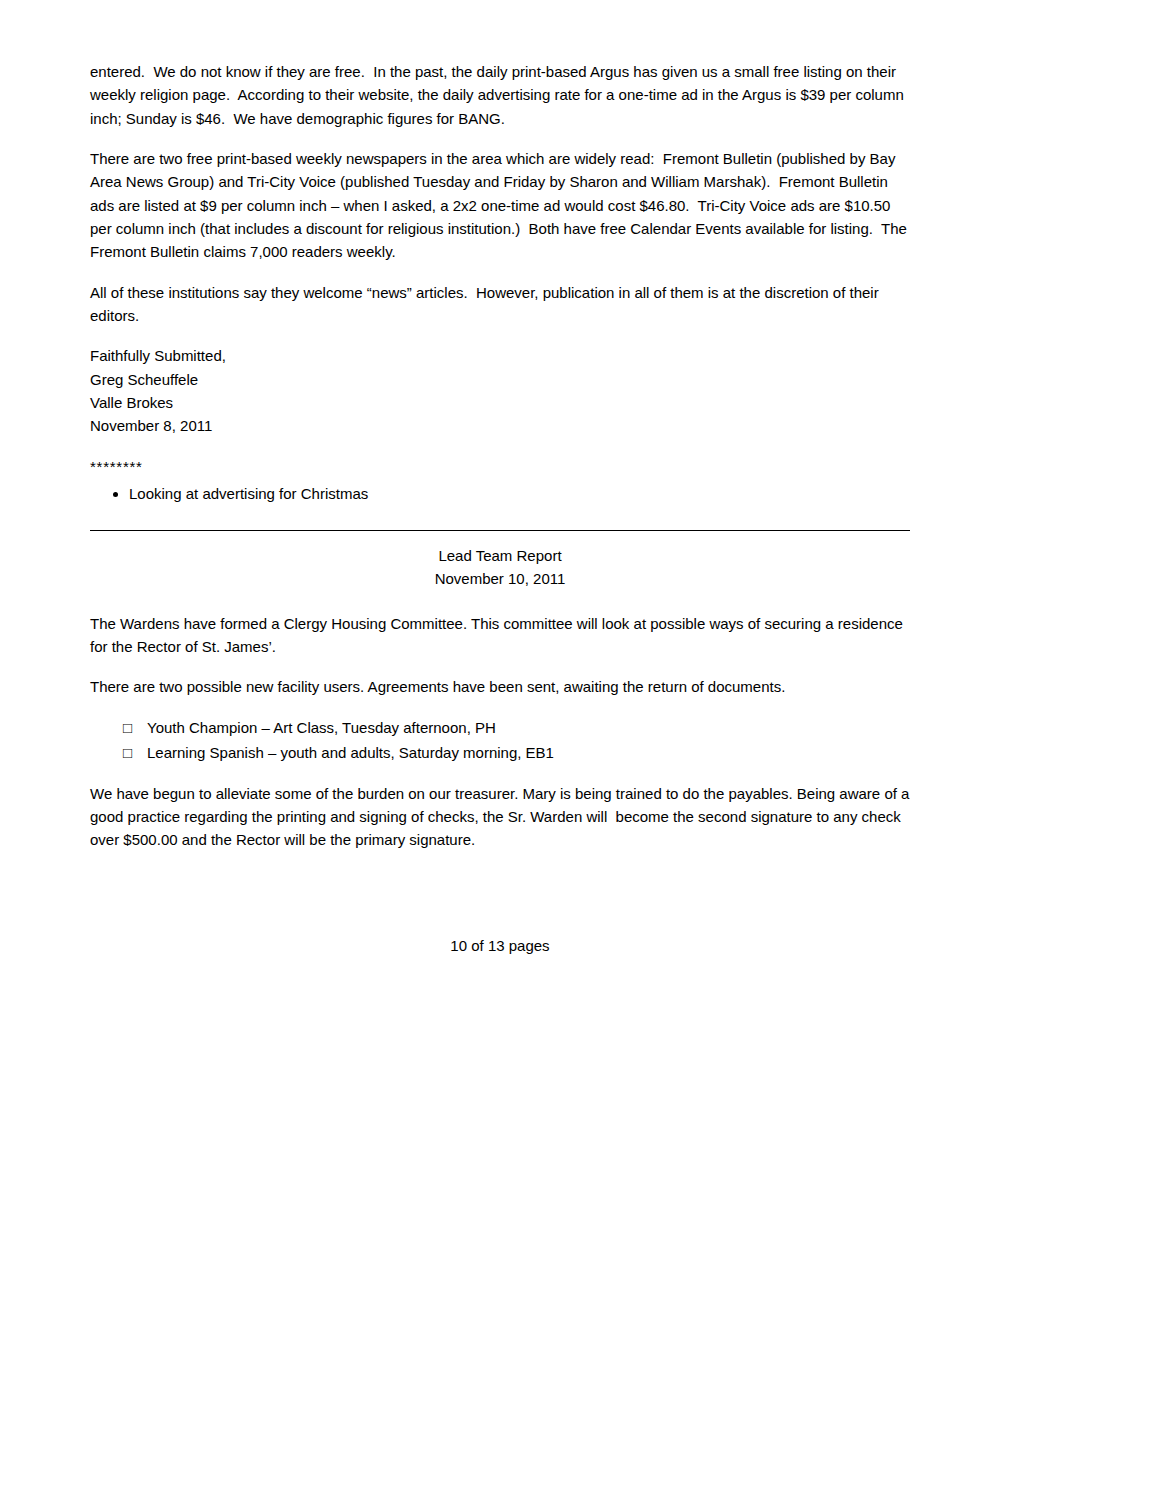entered. We do not know if they are free. In the past, the daily print-based Argus has given us a small free listing on their weekly religion page. According to their website, the daily advertising rate for a one-time ad in the Argus is $39 per column inch; Sunday is $46. We have demographic figures for BANG.
There are two free print-based weekly newspapers in the area which are widely read: Fremont Bulletin (published by Bay Area News Group) and Tri-City Voice (published Tuesday and Friday by Sharon and William Marshak). Fremont Bulletin ads are listed at $9 per column inch – when I asked, a 2x2 one-time ad would cost $46.80. Tri-City Voice ads are $10.50 per column inch (that includes a discount for religious institution.) Both have free Calendar Events available for listing. The Fremont Bulletin claims 7,000 readers weekly.
All of these institutions say they welcome “news” articles. However, publication in all of them is at the discretion of their editors.
Faithfully Submitted, Greg Scheuffele Valle Brokes November 8, 2011
********
Looking at advertising for Christmas
Lead Team Report November 10, 2011
The Wardens have formed a Clergy Housing Committee. This committee will look at possible ways of securing a residence for the Rector of St. James’.
There are two possible new facility users. Agreements have been sent, awaiting the return of documents.
Youth Champion – Art Class, Tuesday afternoon, PH
Learning Spanish – youth and adults, Saturday morning, EB1
We have begun to alleviate some of the burden on our treasurer. Mary is being trained to do the payables. Being aware of a good practice regarding the printing and signing of checks, the Sr. Warden will become the second signature to any check over $500.00 and the Rector will be the primary signature.
10 of 13 pages